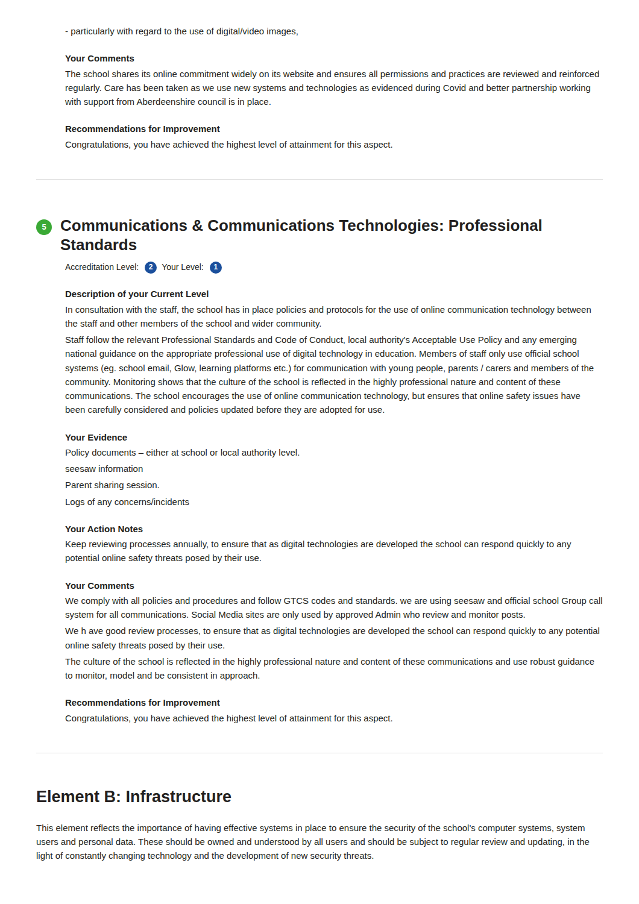- particularly with regard to the use of digital/video images,
Your Comments
The school shares its online commitment widely on its website and ensures all permissions and practices are reviewed and reinforced regularly. Care has been taken as we use new systems and technologies as evidenced during Covid and better partnership working with support from Aberdeenshire council is in place.
Recommendations for Improvement
Congratulations, you have achieved the highest level of attainment for this aspect.
5
Communications & Communications Technologies: Professional Standards
Accreditation Level: 2 Your Level: 1
Description of your Current Level
In consultation with the staff, the school has in place policies and protocols for the use of online communication technology between the staff and other members of the school and wider community.
Staff follow the relevant Professional Standards and Code of Conduct, local authority's Acceptable Use Policy and any emerging national guidance on the appropriate professional use of digital technology in education. Members of staff only use official school systems (eg. school email, Glow, learning platforms etc.) for communication with young people, parents / carers and members of the community. Monitoring shows that the culture of the school is reflected in the highly professional nature and content of these communications. The school encourages the use of online communication technology, but ensures that online safety issues have been carefully considered and policies updated before they are adopted for use.
Your Evidence
Policy documents – either at school or local authority level.
seesaw information
Parent sharing session.
Logs of any concerns/incidents
Your Action Notes
Keep reviewing processes annually, to ensure that as digital technologies are developed the school can respond quickly to any potential online safety threats posed by their use.
Your Comments
We comply with all policies and procedures and follow GTCS codes and standards. we are using seesaw and official school Group call system for all communications. Social Media sites are only used by approved Admin who review and monitor posts.
We h ave good review processes, to ensure that as digital technologies are developed the school can respond quickly to any potential online safety threats posed by their use.
The culture of the school is reflected in the highly professional nature and content of these communications and use robust guidance to monitor, model and be consistent in approach.
Recommendations for Improvement
Congratulations, you have achieved the highest level of attainment for this aspect.
Element B: Infrastructure
This element reflects the importance of having effective systems in place to ensure the security of the school's computer systems, system users and personal data. These should be owned and understood by all users and should be subject to regular review and updating, in the light of constantly changing technology and the development of new security threats.